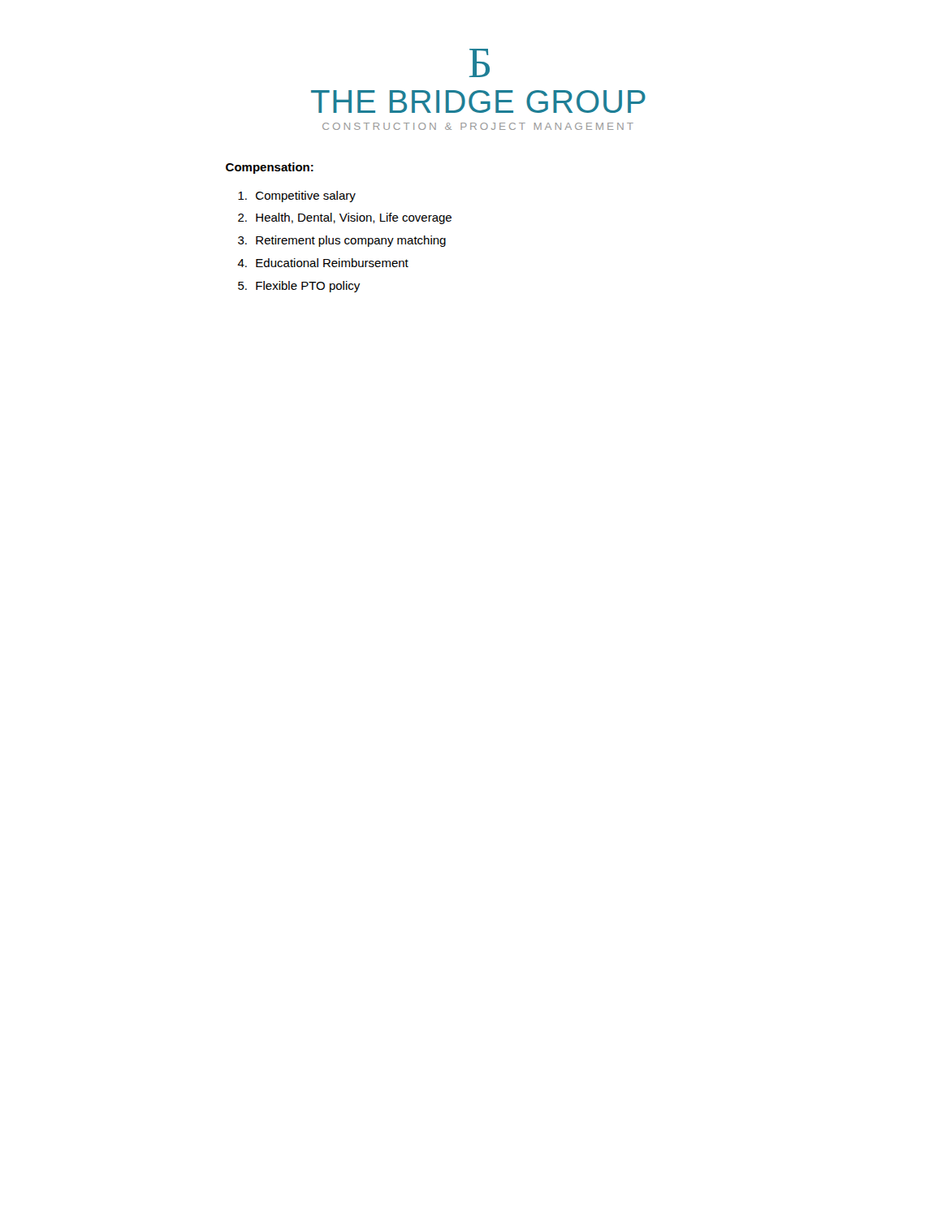Б THE BRIDGE GROUP CONSTRUCTION & PROJECT MANAGEMENT
Compensation:
Competitive salary
Health, Dental, Vision, Life coverage
Retirement plus company matching
Educational Reimbursement
Flexible PTO policy